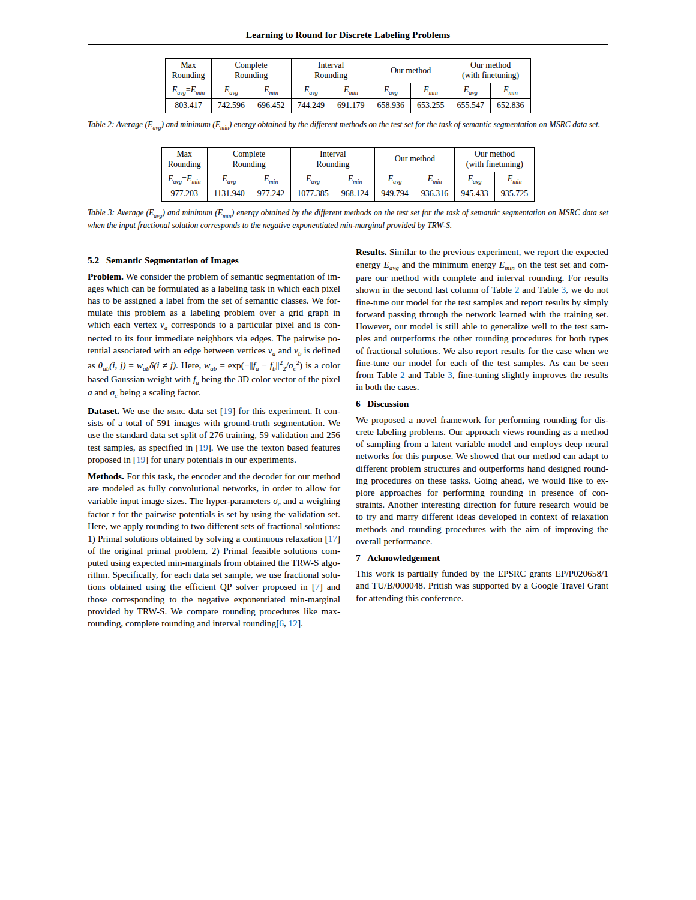Learning to Round for Discrete Labeling Problems
| Max Rounding | Complete Rounding | Interval Rounding | Our method | Our method (with finetuning) |
| --- | --- | --- | --- | --- |
| E avg = E min | E avg | E min | E avg | E min | E avg | E min | E avg | E min |
| 803.417 | 742.596 | 696.452 | 744.249 | 691.179 | 658.936 | 653.255 | 655.547 | 652.836 |
Table 2: Average (Eavg) and minimum (Emin) energy obtained by the different methods on the test set for the task of semantic segmentation on MSRC data set.
| Max Rounding | Complete Rounding | Interval Rounding | Our method | Our method (with finetuning) |
| --- | --- | --- | --- | --- |
| E avg = E min | E avg | E min | E avg | E min | E avg | E min | E avg | E min |
| 977.203 | 1131.940 | 977.242 | 1077.385 | 968.124 | 949.794 | 936.316 | 945.433 | 935.725 |
Table 3: Average (Eavg) and minimum (Emin) energy obtained by the different methods on the test set for the task of semantic segmentation on MSRC data set when the input fractional solution corresponds to the negative exponentiated min-marginal provided by TRW-S.
5.2 Semantic Segmentation of Images
Problem. We consider the problem of semantic segmentation of images which can be formulated as a labeling task in which each pixel has to be assigned a label from the set of semantic classes. We formulate this problem as a labeling problem over a grid graph in which each vertex va corresponds to a particular pixel and is connected to its four immediate neighbors via edges. The pairwise potential associated with an edge between vertices va and vb is defined as θab(i, j) = wabδ(i ≠ j). Here, wab = exp(−||fa − fb||22/σc2) is a color based Gaussian weight with fa being the 3D color vector of the pixel a and σc being a scaling factor.
Dataset. We use the msrc data set [19] for this experiment. It consists of a total of 591 images with ground-truth segmentation. We use the standard data set split of 276 training, 59 validation and 256 test samples, as specified in [19]. We use the texton based features proposed in [19] for unary potentials in our experiments.
Methods. For this task, the encoder and the decoder for our method are modeled as fully convolutional networks, in order to allow for variable input image sizes. The hyper-parameters σc and a weighing factor τ for the pairwise potentials is set by using the validation set. Here, we apply rounding to two different sets of fractional solutions: 1) Primal solutions obtained by solving a continuous relaxation [17] of the original primal problem, 2) Primal feasible solutions computed using expected min-marginals from obtained the TRW-S algorithm. Specifically, for each data set sample, we use fractional solutions obtained using the efficient QP solver proposed in [7] and those corresponding to the negative exponentiated min-marginal provided by TRW-S. We compare rounding procedures like max-rounding, complete rounding and interval rounding[6, 12].
Results. Similar to the previous experiment, we report the expected energy Eavg and the minimum energy Emin on the test set and compare our method with complete and interval rounding. For results shown in the second last column of Table 2 and Table 3, we do not fine-tune our model for the test samples and report results by simply forward passing through the network learned with the training set. However, our model is still able to generalize well to the test samples and outperforms the other rounding procedures for both types of fractional solutions. We also report results for the case when we fine-tune our model for each of the test samples. As can be seen from Table 2 and Table 3, fine-tuning slightly improves the results in both the cases.
6 Discussion
We proposed a novel framework for performing rounding for discrete labeling problems. Our approach views rounding as a method of sampling from a latent variable model and employs deep neural networks for this purpose. We showed that our method can adapt to different problem structures and outperforms hand designed rounding procedures on these tasks. Going ahead, we would like to explore approaches for performing rounding in presence of constraints. Another interesting direction for future research would be to try and marry different ideas developed in context of relaxation methods and rounding procedures with the aim of improving the overall performance.
7 Acknowledgement
This work is partially funded by the EPSRC grants EP/P020658/1 and TU/B/000048. Pritish was supported by a Google Travel Grant for attending this conference.